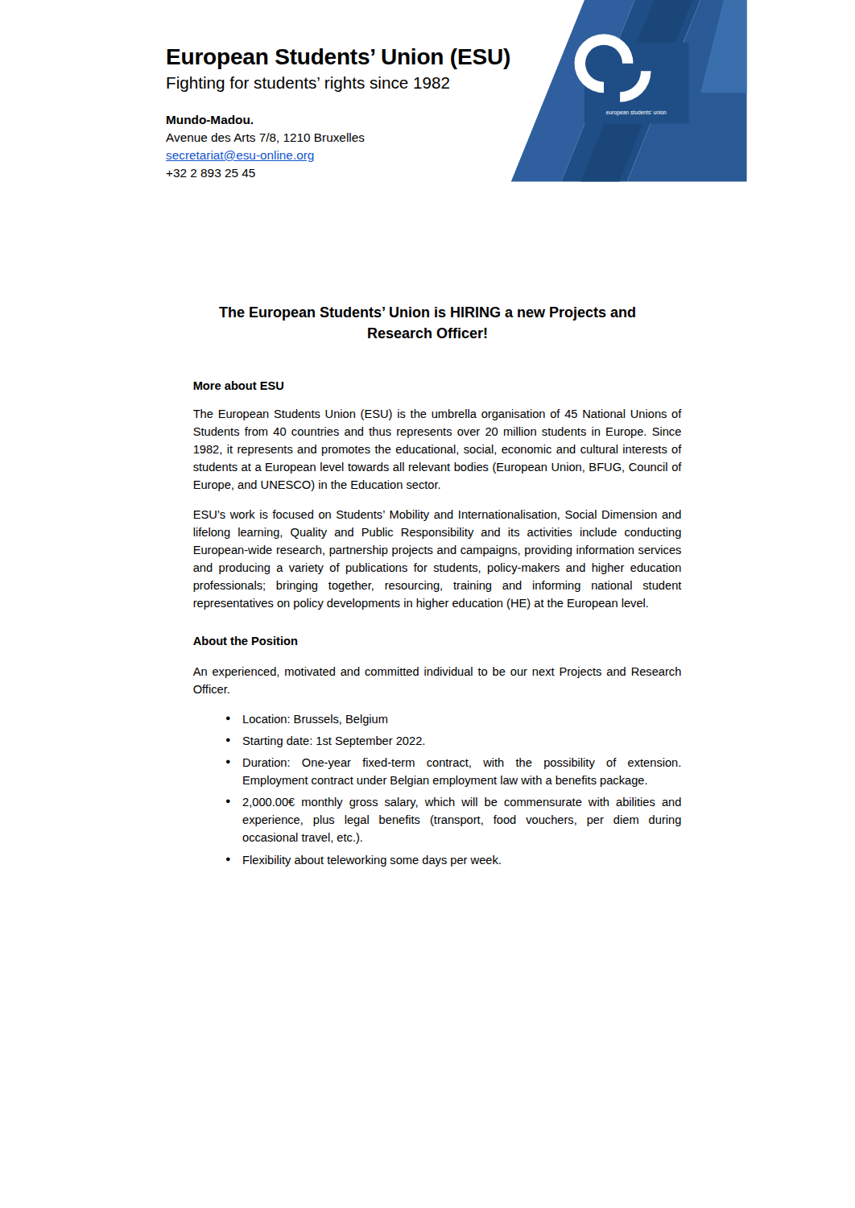european students' union
European Students’ Union (ESU)
Fighting for students’ rights since 1982
Mundo-Madou.
Avenue des Arts 7/8, 1210 Bruxelles
secretariat@esu-online.org
+32 2 893 25 45
The European Students’ Union is HIRING a new Projects and Research Officer!
More about ESU
The European Students Union (ESU) is the umbrella organisation of 45 National Unions of Students from 40 countries and thus represents over 20 million students in Europe. Since 1982, it represents and promotes the educational, social, economic and cultural interests of students at a European level towards all relevant bodies (European Union, BFUG, Council of Europe, and UNESCO) in the Education sector.
ESU’s work is focused on Students’ Mobility and Internationalisation, Social Dimension and lifelong learning, Quality and Public Responsibility and its activities include conducting European-wide research, partnership projects and campaigns, providing information services and producing a variety of publications for students, policy-makers and higher education professionals; bringing together, resourcing, training and informing national student representatives on policy developments in higher education (HE) at the European level.
About the Position
An experienced, motivated and committed individual to be our next Projects and Research Officer.
Location: Brussels, Belgium
Starting date: 1st September 2022.
Duration: One-year fixed-term contract, with the possibility of extension. Employment contract under Belgian employment law with a benefits package.
2,000.00€ monthly gross salary, which will be commensurate with abilities and experience, plus legal benefits (transport, food vouchers, per diem during occasional travel, etc.).
Flexibility about teleworking some days per week.